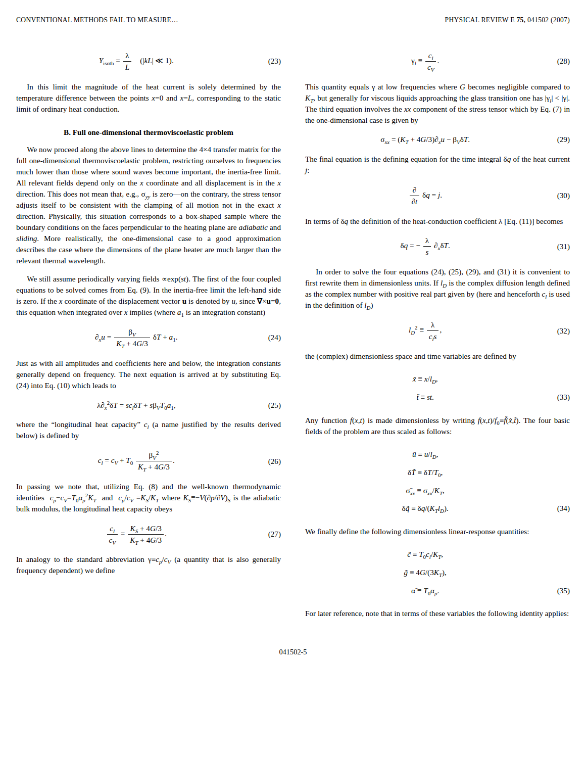Conventional methods fail to measure…
Physical Review E 75, 041502 (2007)
Yisoth = λL (|kL| ≪ 1).
(23)
In this limit the magnitude of the heat current is solely determined by the temperature difference between the points x=0 and x=L, corresponding to the static limit of ordinary heat conduction.
B. Full one-dimensional thermoviscoelastic problem
We now proceed along the above lines to determine the 4×4 transfer matrix for the full one-dimensional thermoviscoelastic problem, restricting ourselves to frequencies much lower than those where sound waves become important, the inertia-free limit. All relevant fields depend only on the x coordinate and all displacement is in the x direction. This does not mean that, e.g., σyy is zero—on the contrary, the stress tensor adjusts itself to be consistent with the clamping of all motion not in the exact x direction. Physically, this situation corresponds to a box-shaped sample where the boundary conditions on the faces perpendicular to the heating plane are adiabatic and sliding. More realistically, the one-dimensional case to a good approximation describes the case where the dimensions of the plane heater are much larger than the relevant thermal wavelength.
We still assume periodically varying fields ∝exp(st). The first of the four coupled equations to be solved comes from Eq. (9). In the inertia-free limit the left-hand side is zero. If the x coordinate of the displacement vector u is denoted by u, since ∇×u=0, this equation when integrated over x implies (where a1 is an integration constant)
∂xu = βV KT + 4G/3 δT + a1.
(24)
Just as with all amplitudes and coefficients here and below, the integration constants generally depend on frequency. The next equation is arrived at by substituting Eq. (24) into Eq. (10) which leads to
λ∂x2δT = sclδT + sβVT0a1,
(25)
where the “longitudinal heat capacity” cl (a name justified by the results derived below) is defined by
cl = cV + T0 βV2 KT + 4G/3.
(26)
In passing we note that, utilizing Eq. (8) and the well-known thermodynamic identities cp−cV=T0αp2KT and cp/cV =KS/KT where KS≡−V(∂p/∂V)S is the adiabatic bulk modulus, the longitudinal heat capacity obeys
cl cV = KS + 4G/3 KT + 4G/3.
(27)
In analogy to the standard abbreviation γ≡cp/cV (a quantity that is also generally frequency dependent) we define
γl ≡ cl cV.
(28)
This quantity equals γ at low frequencies where G becomes negligible compared to KT, but generally for viscous liquids approaching the glass transition one has |γl| < |γ|. The third equation involves the xx component of the stress tensor which by Eq. (7) in the one-dimensional case is given by
σxx = (KT + 4G/3)∂xu − βVδT.
(29)
The final equation is the defining equation for the time integral δq of the heat current j:
∂∂t δq = j.
(30)
In terms of δq the definition of the heat-conduction coefficient λ [Eq. (11)] becomes
δq = − λs ∂xδT.
(31)
In order to solve the four equations (24), (25), (29), and (31) it is convenient to first rewrite them in dimensionless units. If lD is the complex diffusion length defined as the complex number with positive real part given by (here and henceforth cl is used in the definition of lD)
lD2 ≡ λcls,
(32)
the (complex) dimensionless space and time variables are defined by
x̃ ≡ x/lD,
t̃ ≡ st.
(33)
Any function f(x,t) is made dimensionless by writing f(x,t)/f0≡f̃(x̃,t̃). The four basic fields of the problem are thus scaled as follows:
ũ ≡ u/lD,
δT̃ ≡ δT/T0,
σ̃xx ≡ σxx/KT,
δq̃ ≡ δq/(KTlD).
(34)
We finally define the following dimensionless linear-response quantities:
c̃ ≡ T0cl/KT,
g̃ ≡ 4G/(3KT),
α̃ ≡ T0αp.
(35)
For later reference, note that in terms of these variables the following identity applies:
041502-5